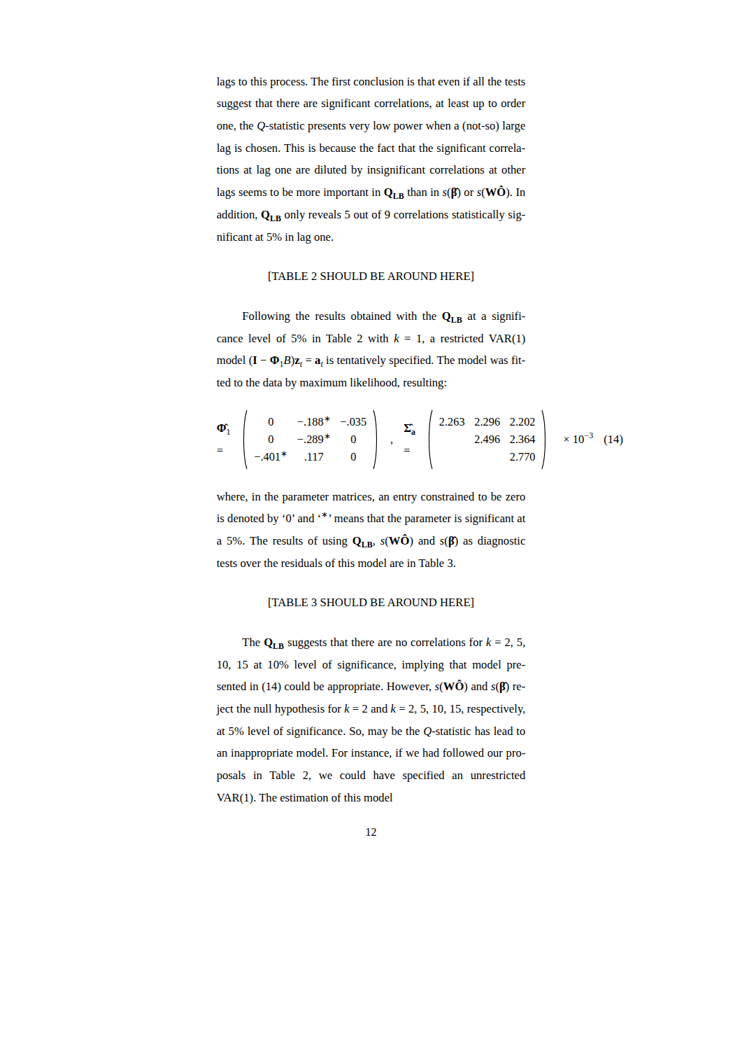lags to this process. The first conclusion is that even if all the tests suggest that there are significant correlations, at least up to order one, the Q-statistic presents very low power when a (not-so) large lag is chosen. This is because the fact that the significant correlations at lag one are diluted by insignificant correlations at other lags seems to be more important in QLB than in s(β̂) or s(WÔ). In addition, QLB only reveals 5 out of 9 correlations statistically significant at 5% in lag one.
[TABLE 2 SHOULD BE AROUND HERE]
Following the results obtained with the QLB at a significance level of 5% in Table 2 with k = 1, a restricted VAR(1) model (I − Φ1B)zt = at is tentatively specified. The model was fitted to the data by maximum likelihood, resulting:
Φ̂1 =
| 0 | −.188 ∗ | −.035 |
| 0 | −.289 ∗ | 0 |
| −.401 ∗ | .117 | 0 |
, Σ̂a =
| 2.263 | 2.296 | 2.202 |
| 0 | 2.496 | 2.364 |
| 0 | 0 | 2.770 |
× 10−3 (14)
where, in the parameter matrices, an entry constrained to be zero is denoted by ‘0’ and ‘∗’ means that the parameter is significant at a 5%. The results of using QLB, s(WÔ) and s(β̂) as diagnostic tests over the residuals of this model are in Table 3.
[TABLE 3 SHOULD BE AROUND HERE]
The QLB suggests that there are no correlations for k = 2, 5, 10, 15 at 10% level of significance, implying that model presented in (14) could be appropriate. However, s(WÔ) and s(β̂) reject the null hypothesis for k = 2 and k = 2, 5, 10, 15, respectively, at 5% level of significance. So, may be the Q-statistic has lead to an inappropriate model. For instance, if we had followed our proposals in Table 2, we could have specified an unrestricted VAR(1). The estimation of this model
12